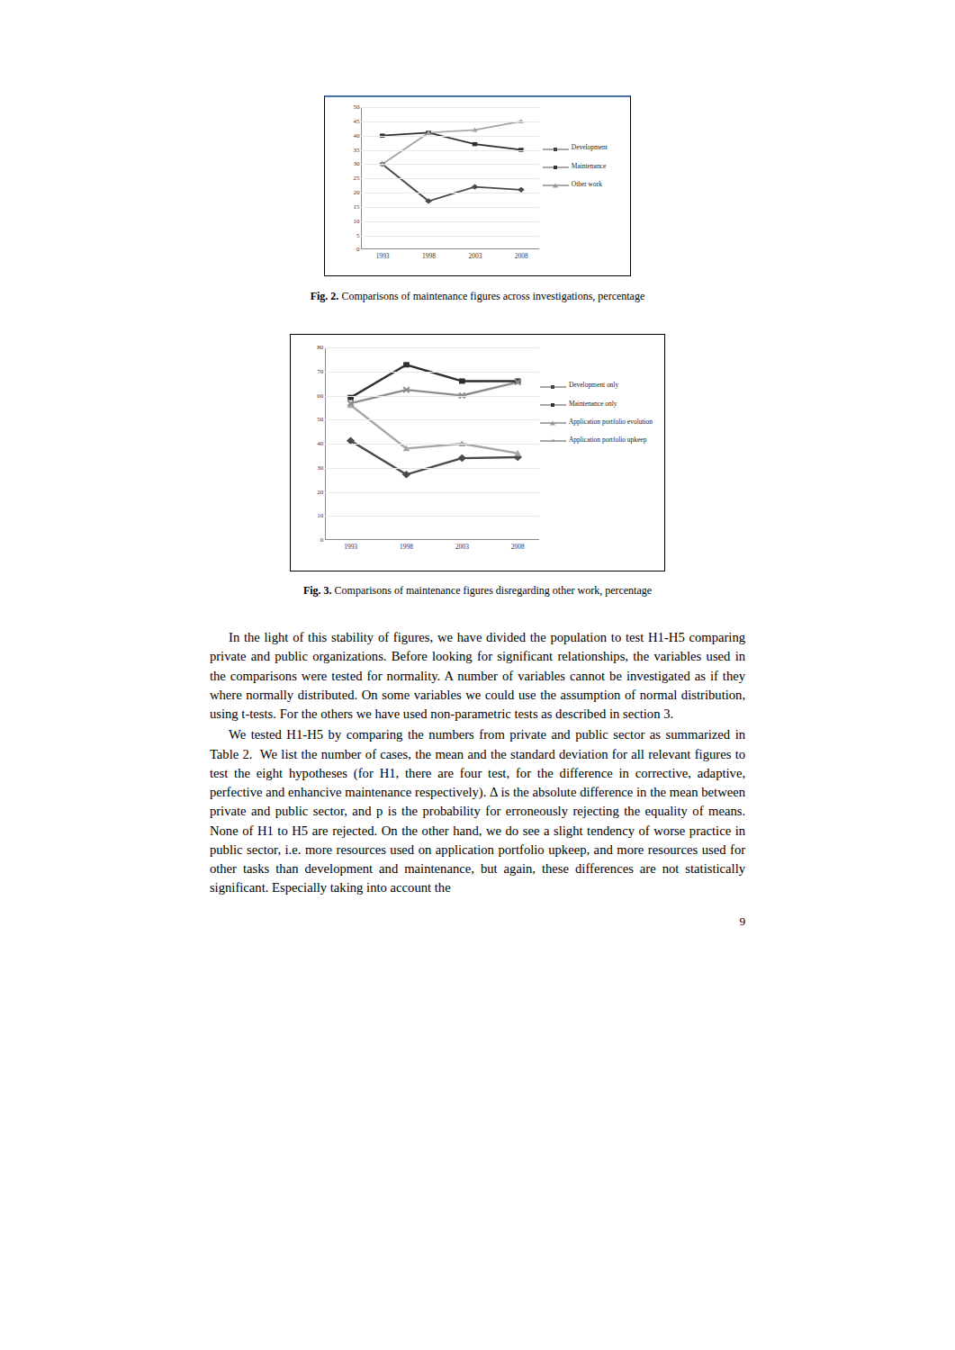50
45
40
35
30
25
20
15
10
5
0
1993
1998
2003
2008
Development
Maintenance
Other work
Fig. 2. Comparisons of maintenance figures across investigations, percentage
80
70
60
50
40
30
20
10
0
1993
1998
2003
2008
Development only
Maintenance only
Application portfolio evolution
× Application portfolio upkeep
Fig. 3. Comparisons of maintenance figures disregarding other work, percentage
In the light of this stability of figures, we have divided the population to test H1-H5 comparing private and public organizations. Before looking for significant relationships, the variables used in the comparisons were tested for normality. A number of variables cannot be investigated as if they where normally distributed. On some variables we could use the assumption of normal distribution, using t-tests. For the others we have used non-parametric tests as described in section 3.
We tested H1-H5 by comparing the numbers from private and public sector as summarized in Table 2. We list the number of cases, the mean and the standard deviation for all relevant figures to test the eight hypotheses (for H1, there are four test, for the difference in corrective, adaptive, perfective and enhancive maintenance respectively). Δ is the absolute difference in the mean between private and public sector, and p is the probability for erroneously rejecting the equality of means. None of H1 to H5 are rejected. On the other hand, we do see a slight tendency of worse practice in public sector, i.e. more resources used on application portfolio upkeep, and more resources used for other tasks than development and maintenance, but again, these differences are not statistically significant. Especially taking into account the
9